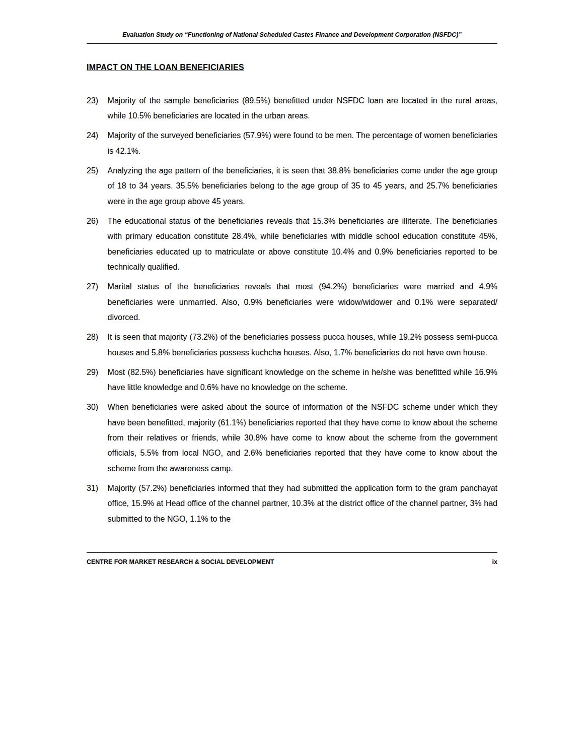Evaluation Study on “Functioning of National Scheduled Castes Finance and Development Corporation (NSFDC)”
IMPACT ON THE LOAN BENEFICIARIES
Majority of the sample beneficiaries (89.5%) benefitted under NSFDC loan are located in the rural areas, while 10.5% beneficiaries are located in the urban areas.
Majority of the surveyed beneficiaries (57.9%) were found to be men. The percentage of women beneficiaries is 42.1%.
Analyzing the age pattern of the beneficiaries, it is seen that 38.8% beneficiaries come under the age group of 18 to 34 years. 35.5% beneficiaries belong to the age group of 35 to 45 years, and 25.7% beneficiaries were in the age group above 45 years.
The educational status of the beneficiaries reveals that 15.3% beneficiaries are illiterate. The beneficiaries with primary education constitute 28.4%, while beneficiaries with middle school education constitute 45%, beneficiaries educated up to matriculate or above constitute 10.4% and 0.9% beneficiaries reported to be technically qualified.
Marital status of the beneficiaries reveals that most (94.2%) beneficiaries were married and 4.9% beneficiaries were unmarried. Also, 0.9% beneficiaries were widow/widower and 0.1% were separated/ divorced.
It is seen that majority (73.2%) of the beneficiaries possess pucca houses, while 19.2% possess semi-pucca houses and 5.8% beneficiaries possess kuchcha houses. Also, 1.7% beneficiaries do not have own house.
Most (82.5%) beneficiaries have significant knowledge on the scheme in he/she was benefitted while 16.9% have little knowledge and 0.6% have no knowledge on the scheme.
When beneficiaries were asked about the source of information of the NSFDC scheme under which they have been benefitted, majority (61.1%) beneficiaries reported that they have come to know about the scheme from their relatives or friends, while 30.8% have come to know about the scheme from the government officials, 5.5% from local NGO, and 2.6% beneficiaries reported that they have come to know about the scheme from the awareness camp.
Majority (57.2%) beneficiaries informed that they had submitted the application form to the gram panchayat office, 15.9% at Head office of the channel partner, 10.3% at the district office of the channel partner, 3% had submitted to the NGO, 1.1% to the
CENTRE FOR MARKET RESEARCH & SOCIAL DEVELOPMENT ix